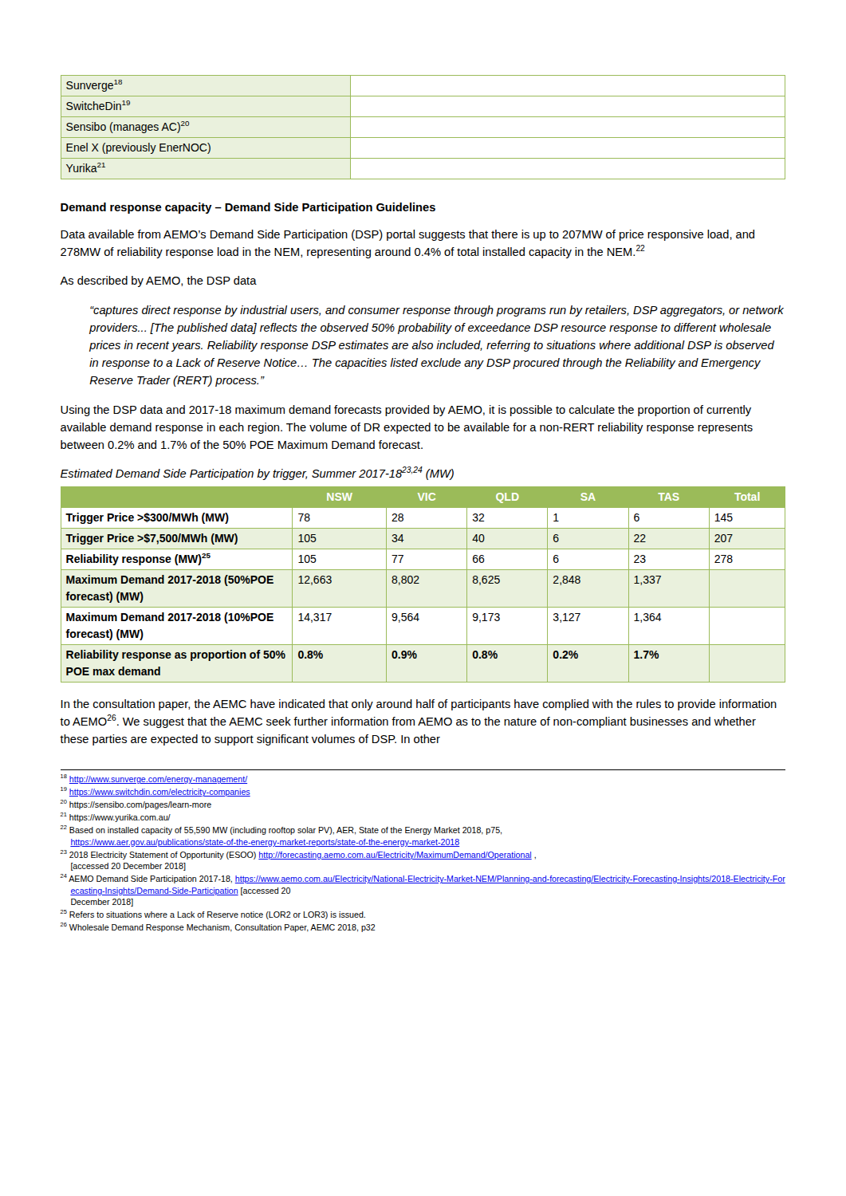| Sunverge 18 | |
| SwitcheDin 19 | |
| Sensibo (manages AC) 20 | |
| Enel X (previously EnerNOC) | |
| Yurika 21 | |
Demand response capacity – Demand Side Participation Guidelines
Data available from AEMO’s Demand Side Participation (DSP) portal suggests that there is up to 207MW of price responsive load, and 278MW of reliability response load in the NEM, representing around 0.4% of total installed capacity in the NEM.22
As described by AEMO, the DSP data
“captures direct response by industrial users, and consumer response through programs run by retailers, DSP aggregators, or network providers... [The published data] reflects the observed 50% probability of exceedance DSP resource response to different wholesale prices in recent years. Reliability response DSP estimates are also included, referring to situations where additional DSP is observed in response to a Lack of Reserve Notice… The capacities listed exclude any DSP procured through the Reliability and Emergency Reserve Trader (RERT) process.”
Using the DSP data and 2017-18 maximum demand forecasts provided by AEMO, it is possible to calculate the proportion of currently available demand response in each region. The volume of DR expected to be available for a non-RERT reliability response represents between 0.2% and 1.7% of the 50% POE Maximum Demand forecast.
Estimated Demand Side Participation by trigger, Summer 2017-1823,24 (MW)
| | NSW | VIC | QLD | SA | TAS | Total |
| --- | --- | --- | --- | --- | --- | --- |
| Trigger Price >$300/MWh (MW) | 78 | 28 | 32 | 1 | 6 | 145 |
| Trigger Price >$7,500/MWh (MW) | 105 | 34 | 40 | 6 | 22 | 207 |
| Reliability response (MW) 25 | 105 | 77 | 66 | 6 | 23 | 278 |
| Maximum Demand 2017-2018 (50%POE forecast) (MW) | 12,663 | 8,802 | 8,625 | 2,848 | 1,337 | |
| Maximum Demand 2017-2018 (10%POE forecast) (MW) | 14,317 | 9,564 | 9,173 | 3,127 | 1,364 | |
| Reliability response as proportion of 50% POE max demand | 0.8% | 0.9% | 0.8% | 0.2% | 1.7% | |
In the consultation paper, the AEMC have indicated that only around half of participants have complied with the rules to provide information to AEMO26. We suggest that the AEMC seek further information from AEMO as to the nature of non-compliant businesses and whether these parties are expected to support significant volumes of DSP. In other
18 http://www.sunverge.com/energy-management/
19 https://www.switchdin.com/electricity-companies
20 https://sensibo.com/pages/learn-more
21 https://www.yurika.com.au/
22 Based on installed capacity of 55,590 MW (including rooftop solar PV), AER, State of the Energy Market 2018, p75,
https://www.aer.gov.au/publications/state-of-the-energy-market-reports/state-of-the-energy-market-2018
23 2018 Electricity Statement of Opportunity (ESOO) http://forecasting.aemo.com.au/Electricity/MaximumDemand/Operational ,
[accessed 20 December 2018]
24 AEMO Demand Side Participation 2017-18, https://www.aemo.com.au/Electricity/National-Electricity-Market-NEM/Planning-and-forecasting/Electricity-Forecasting-Insights/2018-Electricity-Forecasting-Insights/Demand-Side-Participation [accessed 20
December 2018]
25 Refers to situations where a Lack of Reserve notice (LOR2 or LOR3) is issued.
26 Wholesale Demand Response Mechanism, Consultation Paper, AEMC 2018, p32